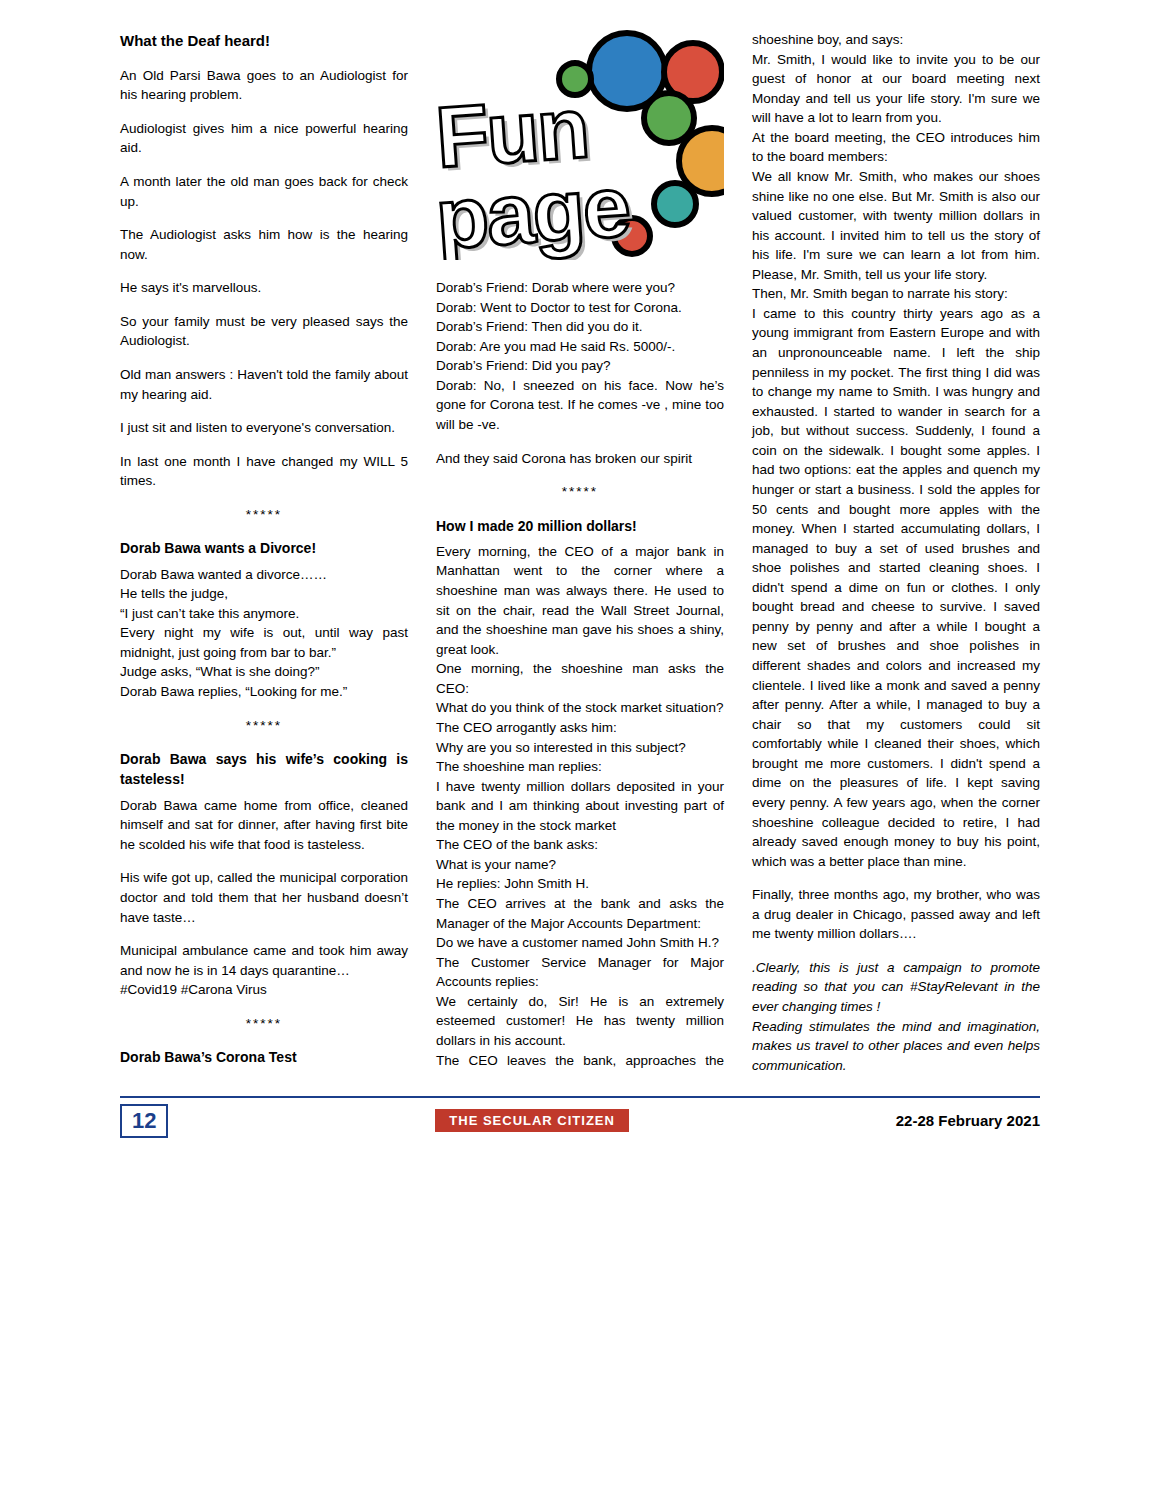What the Deaf heard!
An Old Parsi Bawa goes to an Audiologist for his hearing problem.
Audiologist gives him a nice powerful hearing aid.
A month later the old man goes back for check up.
The Audiologist asks him how is the hearing now.
He says it's marvellous.
So your family must be very pleased says the Audiologist.
Old man answers : Haven't told the family about my hearing aid.
I just sit and listen to everyone's conversation.
In last one month I have changed my WILL 5 times.
*****
Dorab Bawa wants a Divorce!
Dorab Bawa wanted a divorce……
He tells the judge,
“I just can’t take this anymore.
Every night my wife is out, until way past midnight, just going from bar to bar.”
Judge asks, “What is she doing?”
Dorab Bawa replies, “Looking for me.”
*****
Dorab Bawa says his wife’s cooking is tasteless!
Dorab Bawa came home from office, cleaned himself and sat for dinner, after having first bite he scolded his wife that food is tasteless.
His wife got up, called the municipal corporation doctor and told them that her husband doesn’t have taste…
Municipal ambulance came and took him away and now he is in 14 days quarantine…
#Covid19 #Carona Virus
*****
Dorab Bawa’s Corona Test
Fun
page
Dorab’s Friend: Dorab where were you?
Dorab: Went to Doctor to test for Corona.
Dorab’s Friend: Then did you do it.
Dorab: Are you mad He said Rs. 5000/-.
Dorab’s Friend: Did you pay?
Dorab: No, I sneezed on his face. Now he’s gone for Corona test. If he comes -ve , mine too will be -ve.
And they said Corona has broken our spirit
*****
How I made 20 million dollars!
Every morning, the CEO of a major bank in Manhattan went to the corner where a shoeshine man was always there. He used to sit on the chair, read the Wall Street Journal, and the shoeshine man gave his shoes a shiny, great look.
One morning, the shoeshine man asks the CEO:
What do you think of the stock market situation?
The CEO arrogantly asks him:
Why are you so interested in this subject?
The shoeshine man replies:
I have twenty million dollars deposited in your bank and I am thinking about investing part of the money in the stock market
The CEO of the bank asks:
What is your name?
He replies: John Smith H.
The CEO arrives at the bank and asks the Manager of the Major Accounts Department:
Do we have a customer named John Smith H.?
The Customer Service Manager for Major Accounts replies:
We certainly do, Sir! He is an extremely esteemed customer! He has twenty million dollars in his account.
The CEO leaves the bank, approaches the shoeshine boy, and says:
Mr. Smith, I would like to invite you to be our guest of honor at our board meeting next Monday and tell us your life story. I'm sure we will have a lot to learn from you.
At the board meeting, the CEO introduces him to the board members:
We all know Mr. Smith, who makes our shoes shine like no one else. But Mr. Smith is also our valued customer, with twenty million dollars in his account. I invited him to tell us the story of his life. I'm sure we can learn a lot from him. Please, Mr. Smith, tell us your life story.
Then, Mr. Smith began to narrate his story:
I came to this country thirty years ago as a young immigrant from Eastern Europe and with an unpronounceable name. I left the ship penniless in my pocket. The first thing I did was to change my name to Smith. I was hungry and exhausted. I started to wander in search for a job, but without success. Suddenly, I found a coin on the sidewalk. I bought some apples. I had two options: eat the apples and quench my hunger or start a business. I sold the apples for 50 cents and bought more apples with the money. When I started accumulating dollars, I managed to buy a set of used brushes and shoe polishes and started cleaning shoes. I didn't spend a dime on fun or clothes. I only bought bread and cheese to survive. I saved penny by penny and after a while I bought a new set of brushes and shoe polishes in different shades and colors and increased my clientele. I lived like a monk and saved a penny after penny. After a while, I managed to buy a chair so that my customers could sit comfortably while I cleaned their shoes, which brought me more customers. I didn't spend a dime on the pleasures of life. I kept saving every penny. A few years ago, when the corner shoeshine colleague decided to retire, I had already saved enough money to buy his point, which was a better place than mine.
Finally, three months ago, my brother, who was a drug dealer in Chicago, passed away and left me twenty million dollars….
.Clearly, this is just a campaign to promote reading so that you can #StayRelevant in the ever changing times !
Reading stimulates the mind and imagination, makes us travel to other places and even helps communication.
12
THE SECULAR CITIZEN
22-28 February 2021